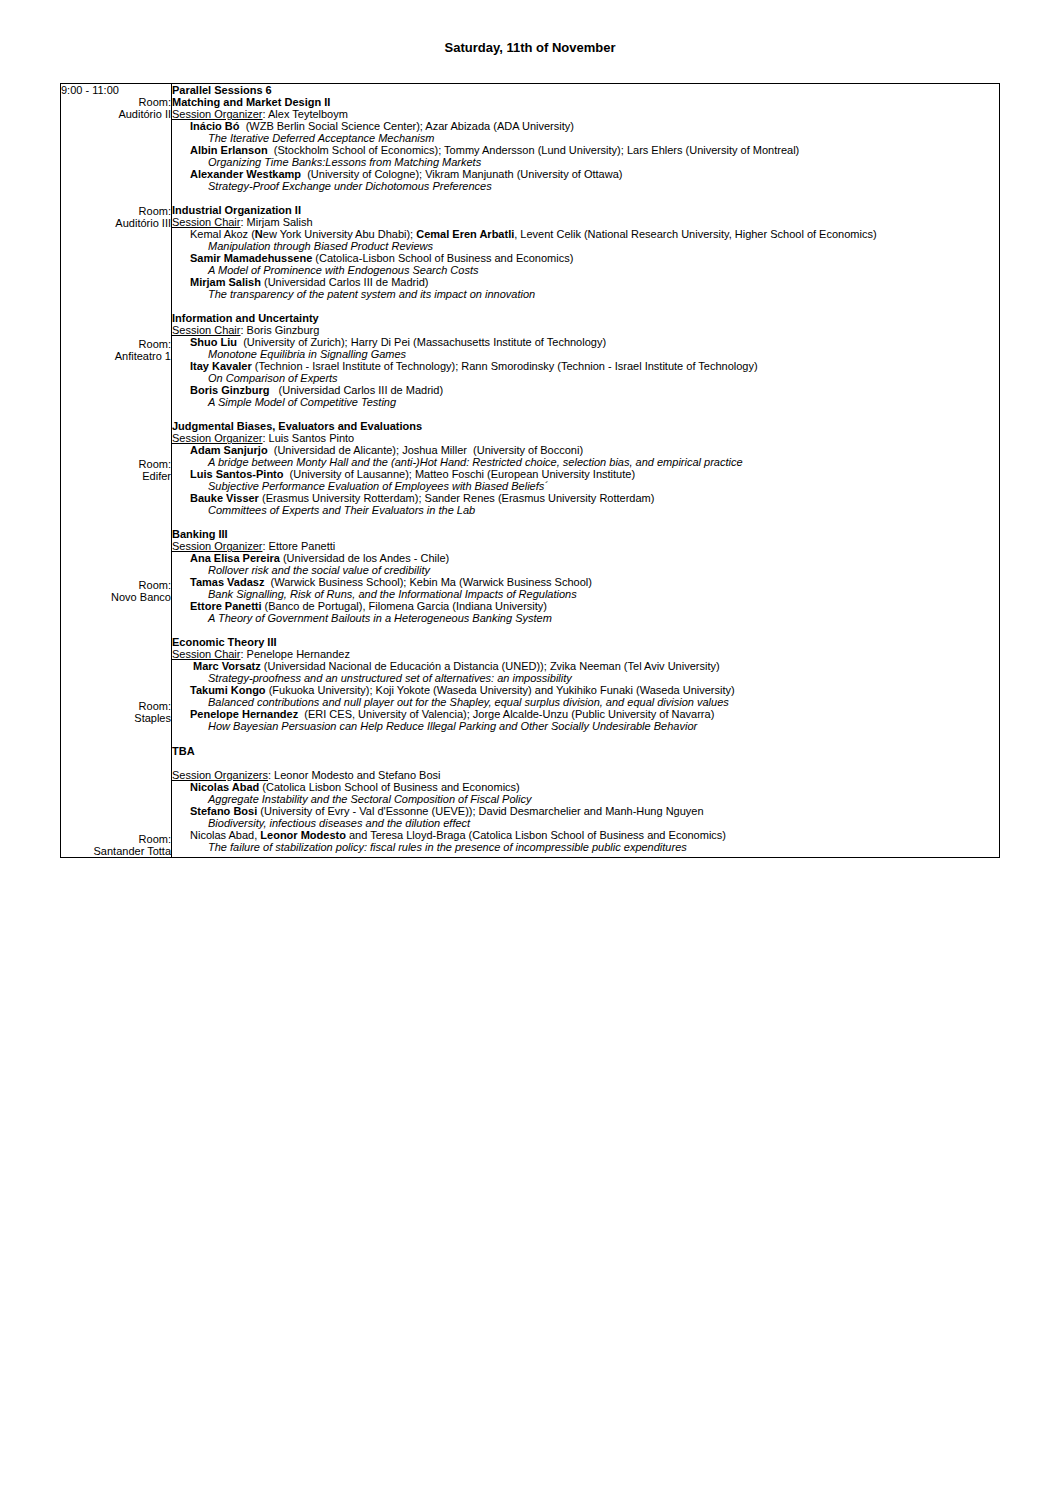Saturday, 11th of November
| 9:00 - 11:00 Room: Auditório II Room: Auditório III Room: Anfiteatro 1 Room: Edifer Room: Novo Banco Room: Staples Room: Santander Totta | Parallel Sessions 6 Matching and Market Design II Session Organizer : Alex Teytelboym Inácio Bó (WZB Berlin Social Science Center); Azar Abizada (ADA University) The Iterative Deferred Acceptance Mechanism Albin Erlanson (Stockholm School of Economics); Tommy Andersson (Lund University); Lars Ehlers (University of Montreal) Organizing Time Banks:Lessons from Matching Markets Alexander Westkamp (University of Cologne); Vikram Manjunath (University of Ottawa) Strategy-Proof Exchange under Dichotomous Preferences Industrial Organization II Session Chair : Mirjam Salish Kemal Akoz ( N ew York University Abu Dhabi); Cemal Eren Arbatli , Levent Celik (National Research University, Higher School of Economics) Manipulation through Biased Product Reviews Samir Mamadehussene (Catolica-Lisbon School of Business and Economics) A Model of Prominence with Endogenous Search Costs Mirjam Salish (Universidad Carlos III de Madrid) The transparency of the patent system and its impact on innovation Information and Uncertainty Session Chair : Boris Ginzburg Shuo Liu (University of Zurich); Harry Di Pei (Massachusetts Institute of Technology) Monotone Equilibria in Signalling Games Itay Kavaler (Technion - Israel Institute of Technology); Rann Smorodinsky (Technion - Israel Institute of Technology) On Comparison of Experts Boris Ginzburg (Universidad Carlos III de Madrid) A Simple Model of Competitive Testing Judgmental Biases, Evaluators and Evaluations Session Organizer : Luis Santos Pinto Adam Sanjurjo (Universidad de Alicante); Joshua Miller (University of Bocconi) A bridge between Monty Hall and the (anti-)Hot Hand: Restricted choice, selection bias, and empirical practice Luis Santos-Pinto (University of Lausanne); Matteo Foschi (European University Institute) Subjective Performance Evaluation of Employees with Biased Beliefs´ Bauke Visser (Erasmus University Rotterdam); Sander Renes (Erasmus University Rotterdam) Committees of Experts and Their Evaluators in the Lab Banking III Session Organizer : Ettore Panetti Ana Elisa Pereira (Universidad de los Andes - Chile) Rollover risk and the social value of credibility Tamas Vadasz (Warwick Business School); Kebin Ma (Warwick Business School) Bank Signalling, Risk of Runs, and the Informational Impacts of Regulations Ettore Panetti (Banco de Portugal), Filomena Garcia (Indiana University) A Theory of Government Bailouts in a Heterogeneous Banking System Economic Theory III Session Chair : Penelope Hernandez Marc Vorsatz (Universidad Nacional de Educación a Distancia (UNED)); Zvika Neeman (Tel Aviv University) Strategy-proofness and an unstructured set of alternatives: an impossibility Takumi Kongo (Fukuoka University); Koji Yokote (Waseda University) and Yukihiko Funaki (Waseda University) Balanced contributions and null player out for the Shapley, equal surplus division, and equal division values Penelope Hernandez (ERI CES, University of Valencia); Jorge Alcalde-Unzu (Public University of Navarra) How Bayesian Persuasion can Help Reduce Illegal Parking and Other Socially Undesirable Behavior TBA Session Organizers : Leonor Modesto and Stefano Bosi Nicolas Abad (Catolica Lisbon School of Business and Economics) Aggregate Instability and the Sectoral Composition of Fiscal Policy Stefano Bosi (University of Evry - Val d'Essonne (UEVE)); David Desmarchelier and Manh-Hung Nguyen Biodiversity, infectious diseases and the dilution effect Nicolas Abad, Leonor Modesto and Teresa Lloyd-Braga (Catolica Lisbon School of Business and Economics) The failure of stabilization policy: fiscal rules in the presence of incompressible public expenditures |